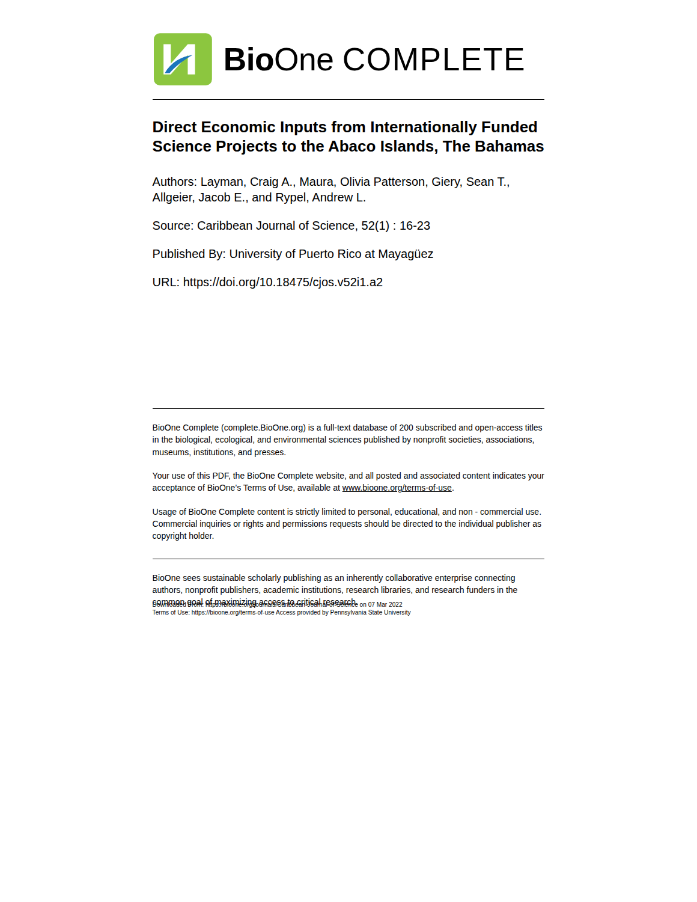Bio One COMPLETE
Direct Economic Inputs from Internationally Funded Science Projects to the Abaco Islands, The Bahamas
Authors: Layman, Craig A., Maura, Olivia Patterson, Giery, Sean T., Allgeier, Jacob E., and Rypel, Andrew L.
Source: Caribbean Journal of Science, 52(1) : 16-23
Published By: University of Puerto Rico at Mayagüez
URL: https://doi.org/10.18475/cjos.v52i1.a2
BioOne Complete (complete.BioOne.org) is a full-text database of 200 subscribed and open-access titles in the biological, ecological, and environmental sciences published by nonprofit societies, associations, museums, institutions, and presses.
Your use of this PDF, the BioOne Complete website, and all posted and associated content indicates your acceptance of BioOne’s Terms of Use, available at www.bioone.org/terms-of-use.
Usage of BioOne Complete content is strictly limited to personal, educational, and non - commercial use. Commercial inquiries or rights and permissions requests should be directed to the individual publisher as copyright holder.
BioOne sees sustainable scholarly publishing as an inherently collaborative enterprise connecting authors, nonprofit publishers, academic institutions, research libraries, and research funders in the common goal of maximizing access to critical research.
Downloaded From: https://bioone.org/journals/Caribbean-Journal-of-Science on 07 Mar 2022
Terms of Use: https://bioone.org/terms-of-use Access provided by Pennsylvania State University